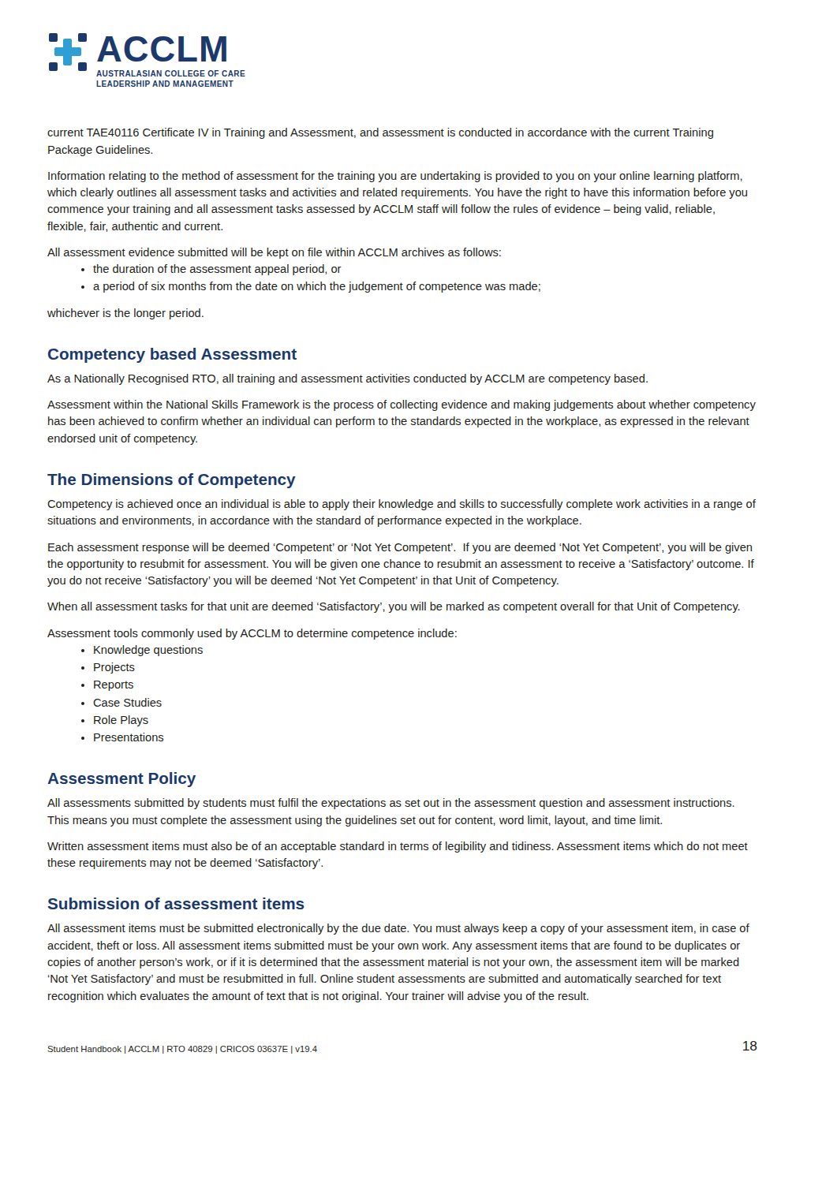ACCLM
Australasian College of Care
Leadership and Management
current TAE40116 Certificate IV in Training and Assessment, and assessment is conducted in accordance with the current Training Package Guidelines.
Information relating to the method of assessment for the training you are undertaking is provided to you on your online learning platform, which clearly outlines all assessment tasks and activities and related requirements. You have the right to have this information before you commence your training and all assessment tasks assessed by ACCLM staff will follow the rules of evidence – being valid, reliable, flexible, fair, authentic and current.
All assessment evidence submitted will be kept on file within ACCLM archives as follows:
the duration of the assessment appeal period, or
a period of six months from the date on which the judgement of competence was made;
whichever is the longer period.
Competency based Assessment
As a Nationally Recognised RTO, all training and assessment activities conducted by ACCLM are competency based.
Assessment within the National Skills Framework is the process of collecting evidence and making judgements about whether competency has been achieved to confirm whether an individual can perform to the standards expected in the workplace, as expressed in the relevant endorsed unit of competency.
The Dimensions of Competency
Competency is achieved once an individual is able to apply their knowledge and skills to successfully complete work activities in a range of situations and environments, in accordance with the standard of performance expected in the workplace.
Each assessment response will be deemed ‘Competent’ or ‘Not Yet Competent’. If you are deemed ‘Not Yet Competent’, you will be given the opportunity to resubmit for assessment. You will be given one chance to resubmit an assessment to receive a ‘Satisfactory’ outcome. If you do not receive ‘Satisfactory’ you will be deemed ‘Not Yet Competent’ in that Unit of Competency.
When all assessment tasks for that unit are deemed ‘Satisfactory’, you will be marked as competent overall for that Unit of Competency.
Assessment tools commonly used by ACCLM to determine competence include:
Knowledge questions
Projects
Reports
Case Studies
Role Plays
Presentations
Assessment Policy
All assessments submitted by students must fulfil the expectations as set out in the assessment question and assessment instructions. This means you must complete the assessment using the guidelines set out for content, word limit, layout, and time limit.
Written assessment items must also be of an acceptable standard in terms of legibility and tidiness. Assessment items which do not meet these requirements may not be deemed ‘Satisfactory’.
Submission of assessment items
All assessment items must be submitted electronically by the due date. You must always keep a copy of your assessment item, in case of accident, theft or loss. All assessment items submitted must be your own work. Any assessment items that are found to be duplicates or copies of another person’s work, or if it is determined that the assessment material is not your own, the assessment item will be marked ‘Not Yet Satisfactory’ and must be resubmitted in full. Online student assessments are submitted and automatically searched for text recognition which evaluates the amount of text that is not original. Your trainer will advise you of the result.
Student Handbook | ACCLM | RTO 40829 | CRICOS 03637E | v19.4
18